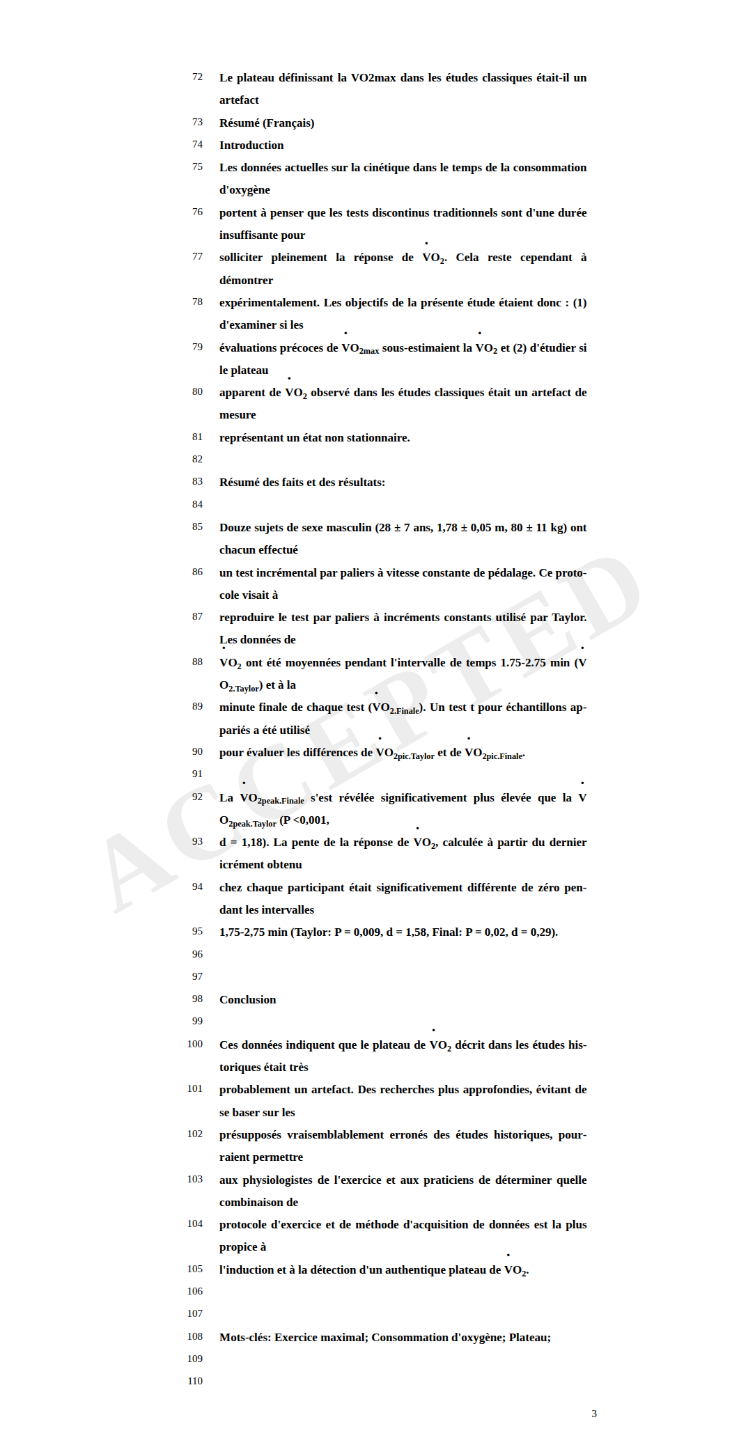ACCEPTED
72
Le plateau définissant la VO2max dans les études classiques était-il un artefact
73
Résumé (Français)
74
Introduction
75
Les données actuelles sur la cinétique dans le temps de la consommation d'oxygène
76
portent à penser que les tests discontinus traditionnels sont d'une durée insuffisante pour
77
solliciter pleinement la réponse de VO2. Cela reste cependant à démontrer
78
expérimentalement. Les objectifs de la présente étude étaient donc : (1) d'examiner si les
79
évaluations précoces de VO2max sous-estimaient la VO2 et (2) d'étudier si le plateau
80
apparent de VO2 observé dans les études classiques était un artefact de mesure
81
représentant un état non stationnaire.
82
83
Résumé des faits et des résultats:
84
85
Douze sujets de sexe masculin (28 ± 7 ans, 1,78 ± 0,05 m, 80 ± 11 kg) ont chacun effectué
86
un test incrémental par paliers à vitesse constante de pédalage. Ce protocole visait à
87
reproduire le test par paliers à incréments constants utilisé par Taylor. Les données de
88
VO2 ont été moyennées pendant l'intervalle de temps 1.75-2.75 min (VO2.Taylor) et à la
89
minute finale de chaque test (VO2.Finale). Un test t pour échantillons appariés a été utilisé
90
pour évaluer les différences de VO2pic.Taylor et de VO2pic.Finale.
91
92
La VO2peak.Finale s'est révélée significativement plus élevée que la VO2peak.Taylor (P <0,001,
93
d = 1,18). La pente de la réponse de VO2, calculée à partir du dernier icrément obtenu
94
chez chaque participant était significativement différente de zéro pendant les intervalles
95
1,75-2,75 min (Taylor: P = 0,009, d = 1,58, Final: P = 0,02, d = 0,29).
96
97
98
Conclusion
99
100
Ces données indiquent que le plateau de VO2 décrit dans les études historiques était très
101
probablement un artefact. Des recherches plus approfondies, évitant de se baser sur les
102
présupposés vraisemblablement erronés des études historiques, pourraient permettre
103
aux physiologistes de l'exercice et aux praticiens de déterminer quelle combinaison de
104
protocole d'exercice et de méthode d'acquisition de données est la plus propice à
105
l'induction et à la détection d'un authentique plateau de VO2.
106
107
108
Mots-clés: Exercice maximal; Consommation d'oxygène; Plateau;
109
110
3